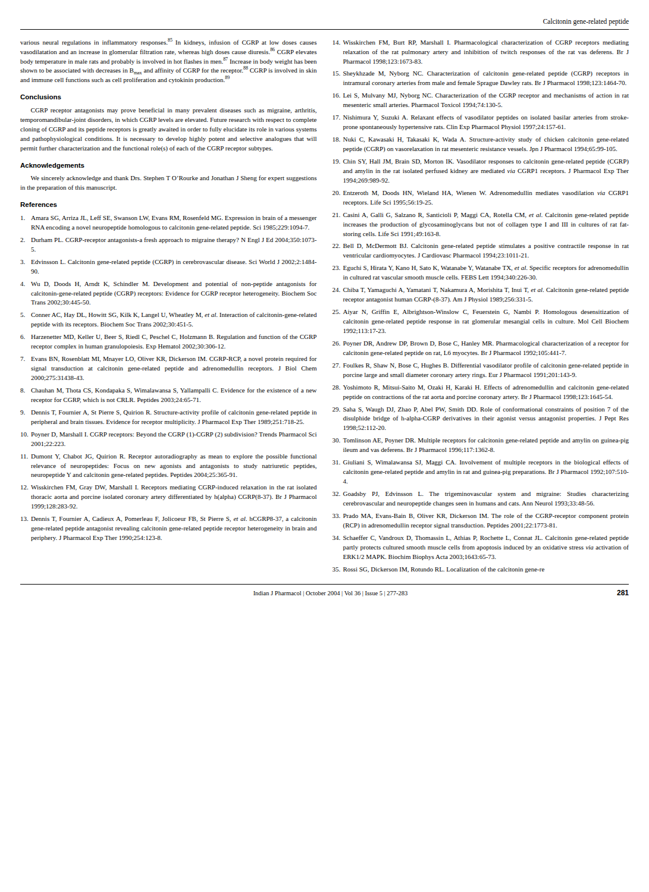Calcitonin gene-related peptide
various neural regulations in inflammatory responses.85 In kidneys, infusion of CGRP at low doses causes vasodilatation and an increase in glomerular filtration rate, whereas high doses cause diuresis.86 CGRP elevates body temperature in male rats and probably is involved in hot flashes in men.87 Increase in body weight has been shown to be associated with decreases in Bmax and affinity of CGRP for the receptor.88 CGRP is involved in skin and immune cell functions such as cell proliferation and cytokinin production.89
Conclusions
CGRP receptor antagonists may prove beneficial in many prevalent diseases such as migraine, arthritis, temporomandibular-joint disorders, in which CGRP levels are elevated. Future research with respect to complete cloning of CGRP and its peptide receptors is greatly awaited in order to fully elucidate its role in various systems and pathophysiological conditions. It is necessary to develop highly potent and selective analogues that will permit further characterization and the functional role(s) of each of the CGRP receptor subtypes.
Acknowledgements
We sincerely acknowledge and thank Drs. Stephen T O’Rourke and Jonathan J Sheng for expert suggestions in the preparation of this manuscript.
References
Amara SG, Arriza JL, Leff SE, Swanson LW, Evans RM, Rosenfeld MG. Expression in brain of a messenger RNA encoding a novel neuropeptide homologous to calcitonin gene-related peptide. Sci 1985;229:1094-7.
Durham PL. CGRP-receptor antagonists-a fresh approach to migraine therapy? N Engl J Ed 2004;350:1073-5.
Edvinsson L. Calcitonin gene-related peptide (CGRP) in cerebrovascular disease. Sci World J 2002;2:1484-90.
Wu D, Doods H, Arndt K, Schindler M. Development and potential of non-peptide antagonists for calcitonin-gene-related peptide (CGRP) receptors: Evidence for CGRP receptor heterogeneity. Biochem Soc Trans 2002;30:445-50.
Conner AC, Hay DL, Howitt SG, Kilk K, Langel U, Wheatley M, et al. Interaction of calcitonin-gene-related peptide with its receptors. Biochem Soc Trans 2002;30:451-5.
Harzenetter MD, Keller U, Beer S, Riedl C, Peschel C, Holzmann B. Regulation and function of the CGRP receptor complex in human granulopoiesis. Exp Hematol 2002;30:306-12.
Evans BN, Rosenblatt MI, Mnayer LO, Oliver KR, Dickerson IM. CGRP-RCP, a novel protein required for signal transduction at calcitonin gene-related peptide and adrenomedullin receptors. J Biol Chem 2000;275:31438-43.
Chauhan M, Thota CS, Kondapaka S, Wimalawansa S, Yallampalli C. Evidence for the existence of a new receptor for CGRP, which is not CRLR. Peptides 2003;24:65-71.
Dennis T, Fournier A, St Pierre S, Quirion R. Structure-activity profile of calcitonin gene-related peptide in peripheral and brain tissues. Evidence for receptor multiplicity. J Pharmacol Exp Ther 1989;251:718-25.
Poyner D, Marshall I. CGRP receptors: Beyond the CGRP (1)-CGRP (2) subdivision? Trends Pharmacol Sci 2001;22:223.
Dumont Y, Chabot JG, Quirion R. Receptor autoradiography as mean to explore the possible functional relevance of neuropeptides: Focus on new agonists and antagonists to study natriuretic peptides, neuropeptide Y and calcitonin gene-related peptides. Peptides 2004;25:365-91.
Wisskirchen FM, Gray DW, Marshall I. Receptors mediating CGRP-induced relaxation in the rat isolated thoracic aorta and porcine isolated coronary artery differentiated by h(alpha) CGRP(8-37). Br J Pharmacol 1999;128:283-92.
Dennis T, Fournier A, Cadieux A, Pomerleau F, Jolicoeur FB, St Pierre S, et al. hCGRP8-37, a calcitonin gene-related peptide antagonist revealing calcitonin gene-related peptide receptor heterogeneity in brain and periphery. J Pharmacol Exp Ther 1990;254:123-8.
Wisskirchen FM, Burt RP, Marshall I. Pharmacological characterization of CGRP receptors mediating relaxation of the rat pulmonary artery and inhibition of twitch responses of the rat vas deferens. Br J Pharmacol 1998;123:1673-83.
Sheykhzade M, Nyborg NC. Characterization of calcitonin gene-related peptide (CGRP) receptors in intramural coronary arteries from male and female Sprague Dawley rats. Br J Pharmacol 1998;123:1464-70.
Lei S, Mulvany MJ, Nyborg NC. Characterization of the CGRP receptor and mechanisms of action in rat mesenteric small arteries. Pharmacol Toxicol 1994;74:130-5.
Nishimura Y, Suzuki A. Relaxant effects of vasodilator peptides on isolated basilar arteries from stroke-prone spontaneously hypertensive rats. Clin Exp Pharmacol Physiol 1997;24:157-61.
Nuki C, Kawasaki H, Takasaki K, Wada A. Structure-activity study of chicken calcitonin gene-related peptide (CGRP) on vasorelaxation in rat mesenteric resistance vessels. Jpn J Pharmacol 1994;65:99-105.
Chin SY, Hall JM, Brain SD, Morton IK. Vasodilator responses to calcitonin gene-related peptide (CGRP) and amylin in the rat isolated perfused kidney are mediated via CGRP1 receptors. J Pharmacol Exp Ther 1994;269:989-92.
Entzeroth M, Doods HN, Wieland HA, Wienen W. Adrenomedullin mediates vasodilation via CGRP1 receptors. Life Sci 1995;56:19-25.
Casini A, Galli G, Salzano R, Santicioli P, Maggi CA, Rotella CM, et al. Calcitonin gene-related peptide increases the production of glycosaminoglycans but not of collagen type I and III in cultures of rat fat-storing cells. Life Sci 1991;49:163-8.
Bell D, McDermott BJ. Calcitonin gene-related peptide stimulates a positive contractile response in rat ventricular cardiomyocytes. J Cardiovasc Pharmacol 1994;23:1011-21.
Eguchi S, Hirata Y, Kano H, Sato K, Watanabe Y, Watanabe TX, et al. Specific receptors for adrenomedullin in cultured rat vascular smooth muscle cells. FEBS Lett 1994;340:226-30.
Chiba T, Yamaguchi A, Yamatani T, Nakamura A, Morishita T, Inui T, et al. Calcitonin gene-related peptide receptor antagonist human CGRP-(8-37). Am J Physiol 1989;256:331-5.
Aiyar N, Griffin E, Albrightson-Winslow C, Feuerstein G, Nambi P. Homologous desensitization of calcitonin gene-related peptide response in rat glomerular mesangial cells in culture. Mol Cell Biochem 1992;113:17-23.
Poyner DR, Andrew DP, Brown D, Bose C, Hanley MR. Pharmacological characterization of a receptor for calcitonin gene-related peptide on rat, L6 myocytes. Br J Pharmacol 1992;105:441-7.
Foulkes R, Shaw N, Bose C, Hughes B. Differential vasodilator profile of calcitonin gene-related peptide in porcine large and small diameter coronary artery rings. Eur J Pharmacol 1991;201:143-9.
Yoshimoto R, Mitsui-Saito M, Ozaki H, Karaki H. Effects of adrenomedullin and calcitonin gene-related peptide on contractions of the rat aorta and porcine coronary artery. Br J Pharmacol 1998;123:1645-54.
Saha S, Waugh DJ, Zhao P, Abel PW, Smith DD. Role of conformational constraints of position 7 of the disulphide bridge of h-alpha-CGRP derivatives in their agonist versus antagonist properties. J Pept Res 1998;52:112-20.
Tomlinson AE, Poyner DR. Multiple receptors for calcitonin gene-related peptide and amylin on guinea-pig ileum and vas deferens. Br J Pharmacol 1996;117:1362-8.
Giuliani S, Wimalawansa SJ, Maggi CA. Involvement of multiple receptors in the biological effects of calcitonin gene-related peptide and amylin in rat and guinea-pig preparations. Br J Pharmacol 1992;107:510-4.
Goadsby PJ, Edvinsson L. The trigeminovascular system and migraine: Studies characterizing cerebrovascular and neuropeptide changes seen in humans and cats. Ann Neurol 1993;33:48-56.
Prado MA, Evans-Bain B, Oliver KR, Dickerson IM. The role of the CGRP-receptor component protein (RCP) in adrenomedullin receptor signal transduction. Peptides 2001;22:1773-81.
Schaeffer C, Vandroux D, Thomassin L, Athias P, Rochette L, Connat JL. Calcitonin gene-related peptide partly protects cultured smooth muscle cells from apoptosis induced by an oxidative stress via activation of ERK1/2 MAPK. Biochim Biophys Acta 2003;1643:65-73.
Rossi SG, Dickerson IM, Rotundo RL. Localization of the calcitonin gene-re
Indian J Pharmacol | October 2004 | Vol 36 | Issue 5 | 277-283
281